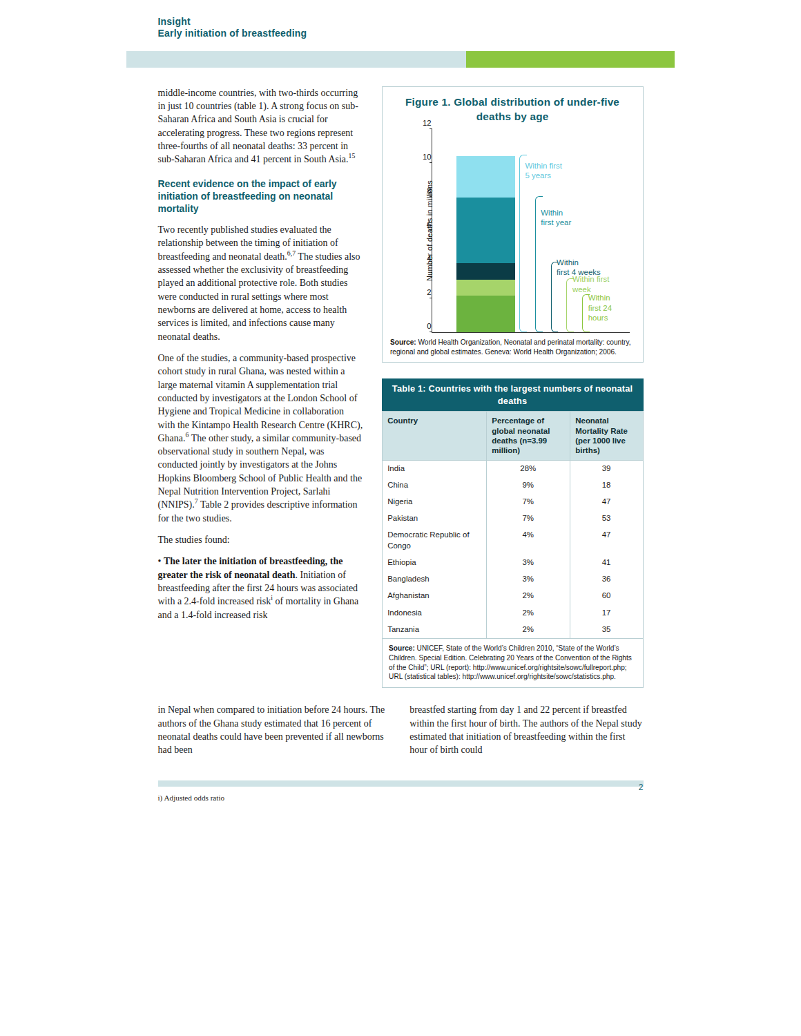Insight
Early initiation of breastfeeding
middle-income countries, with two-thirds occurring in just 10 countries (table 1). A strong focus on sub-Saharan Africa and South Asia is crucial for accelerating progress. These two regions represent three-fourths of all neonatal deaths: 33 percent in sub-Saharan Africa and 41 percent in South Asia.15
Recent evidence on the impact of early initiation of breastfeeding on neonatal mortality
Two recently published studies evaluated the relationship between the timing of initiation of breastfeeding and neonatal death.6,7 The studies also assessed whether the exclusivity of breastfeeding played an additional protective role. Both studies were conducted in rural settings where most newborns are delivered at home, access to health services is limited, and infections cause many neonatal deaths.
One of the studies, a community-based prospective cohort study in rural Ghana, was nested within a large maternal vitamin A supplementation trial conducted by investigators at the London School of Hygiene and Tropical Medicine in collaboration with the Kintampo Health Research Centre (KHRC), Ghana.6 The other study, a similar community-based observational study in southern Nepal, was conducted jointly by investigators at the Johns Hopkins Bloomberg School of Public Health and the Nepal Nutrition Intervention Project, Sarlahi (NNIPS).7 Table 2 provides descriptive information for the two studies.
The studies found:
• The later the initiation of breastfeeding, the greater the risk of neonatal death. Initiation of breastfeeding after the first 24 hours was associated with a 2.4-fold increased riski of mortality in Ghana and a 1.4-fold increased risk
Figure 1. Global distribution of under-five deaths by age
Number of deaths in millions
0
2
4
6
8
10
12
Within first
5 years
Within
first year
Within
first 4 weeks
Within first
week
Within
first 24
hours
Source: World Health Organization, Neonatal and perinatal mortality: country, regional and global estimates. Geneva: World Health Organization; 2006.
Table 1: Countries with the largest numbers of neonatal deaths
| Country | Percentage of global neonatal deaths (n=3.99 million) | Neonatal Mortality Rate (per 1000 live births) |
| --- | --- | --- |
| India | 28% | 39 |
| China | 9% | 18 |
| Nigeria | 7% | 47 |
| Pakistan | 7% | 53 |
| Democratic Republic of Congo | 4% | 47 |
| Ethiopia | 3% | 41 |
| Bangladesh | 3% | 36 |
| Afghanistan | 2% | 60 |
| Indonesia | 2% | 17 |
| Tanzania | 2% | 35 |
| Source: UNICEF, State of the World’s Children 2010, “State of the World’s Children. Special Edition. Celebrating 20 Years of the Convention of the Rights of the Child”; URL (report): http://www.unicef.org/rightsite/sowc/fullreport.php; URL (statistical tables): http://www.unicef.org/rightsite/sowc/statistics.php. |
in Nepal when compared to initiation before 24 hours. The authors of the Ghana study estimated that 16 percent of neonatal deaths could have been prevented if all newborns had been
breastfed starting from day 1 and 22 percent if breastfed within the first hour of birth. The authors of the Nepal study estimated that initiation of breastfeeding within the first hour of birth could
i) Adjusted odds ratio
2